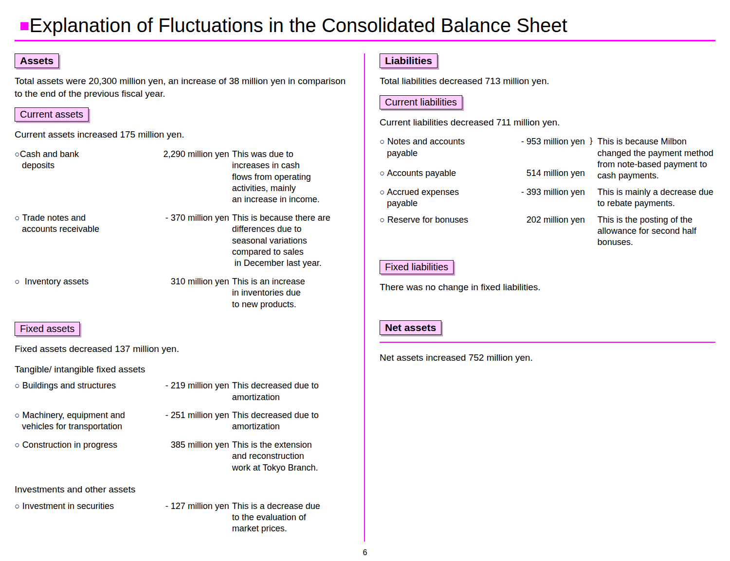■Explanation of Fluctuations in the Consolidated Balance Sheet
Assets
Total assets were 20,300 million yen, an increase of 38 million yen in comparison to the end of the previous fiscal year.
Current assets
Current assets increased 175 million yen.
| ○Cash and bank deposits | 2,290 million yen | This was due to increases in cash flows from operating activities, mainly an increase in income. |
| ○ Trade notes and accounts receivable | - 370 million yen | This is because there are differences due to seasonal variations compared to sales in December last year. |
| ○ Inventory assets | 310 million yen | This is an increase in inventories due to new products. |
Fixed assets
Fixed assets decreased 137 million yen.
Tangible/ intangible fixed assets
| ○ Buildings and structures | - 219 million yen | This decreased due to amortization |
| ○ Machinery, equipment and vehicles for transportation | - 251 million yen | This decreased due to amortization |
| ○ Construction in progress | 385 million yen | This is the extension and reconstruction work at Tokyo Branch. |
Investments and other assets
| ○ Investment in securities | - 127 million yen | This is a decrease due to the evaluation of market prices. |
Liabilities
Total liabilities decreased 713 million yen.
Current liabilities
Current liabilities decreased 711 million yen.
| ○ Notes and accounts payable | - 953 million yen | } | This is because Milbon changed the payment method from note-based payment to cash payments. |
| ○ Accounts payable | 514 million yen |
| ○ Accrued expenses payable | - 393 million yen | | This is mainly a decrease due to rebate payments. |
| ○ Reserve for bonuses | 202 million yen | | This is the posting of the allowance for second half bonuses. |
Fixed liabilities
There was no change in fixed liabilities.
Net assets
Net assets increased 752 million yen.
6